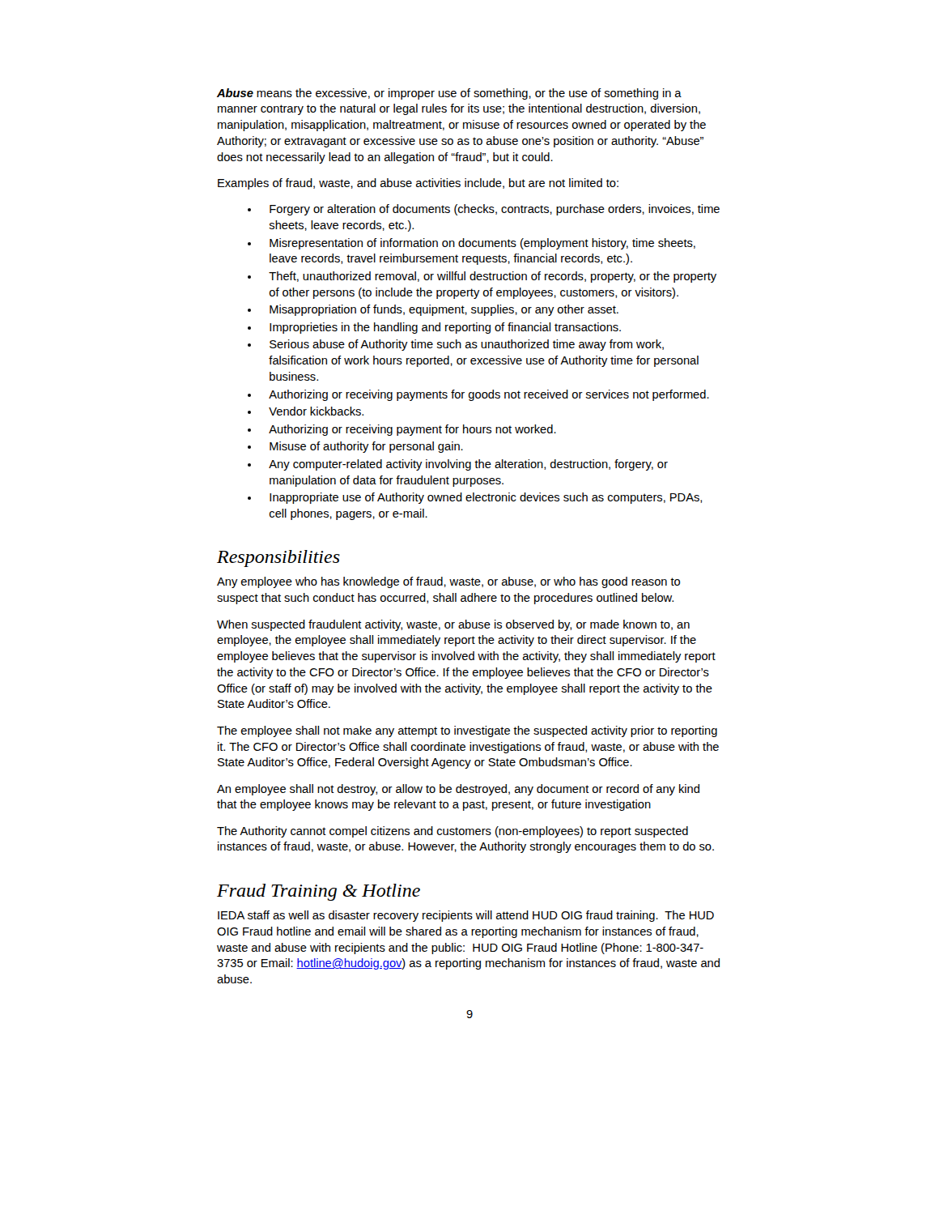Abuse means the excessive, or improper use of something, or the use of something in a manner contrary to the natural or legal rules for its use; the intentional destruction, diversion, manipulation, misapplication, maltreatment, or misuse of resources owned or operated by the Authority; or extravagant or excessive use so as to abuse one’s position or authority. “Abuse” does not necessarily lead to an allegation of “fraud”, but it could.
Examples of fraud, waste, and abuse activities include, but are not limited to:
Forgery or alteration of documents (checks, contracts, purchase orders, invoices, time sheets, leave records, etc.).
Misrepresentation of information on documents (employment history, time sheets, leave records, travel reimbursement requests, financial records, etc.).
Theft, unauthorized removal, or willful destruction of records, property, or the property of other persons (to include the property of employees, customers, or visitors).
Misappropriation of funds, equipment, supplies, or any other asset.
Improprieties in the handling and reporting of financial transactions.
Serious abuse of Authority time such as unauthorized time away from work, falsification of work hours reported, or excessive use of Authority time for personal business.
Authorizing or receiving payments for goods not received or services not performed.
Vendor kickbacks.
Authorizing or receiving payment for hours not worked.
Misuse of authority for personal gain.
Any computer-related activity involving the alteration, destruction, forgery, or manipulation of data for fraudulent purposes.
Inappropriate use of Authority owned electronic devices such as computers, PDAs, cell phones, pagers, or e-mail.
Responsibilities
Any employee who has knowledge of fraud, waste, or abuse, or who has good reason to suspect that such conduct has occurred, shall adhere to the procedures outlined below.
When suspected fraudulent activity, waste, or abuse is observed by, or made known to, an employee, the employee shall immediately report the activity to their direct supervisor. If the employee believes that the supervisor is involved with the activity, they shall immediately report the activity to the CFO or Director’s Office. If the employee believes that the CFO or Director’s Office (or staff of) may be involved with the activity, the employee shall report the activity to the State Auditor’s Office.
The employee shall not make any attempt to investigate the suspected activity prior to reporting it. The CFO or Director’s Office shall coordinate investigations of fraud, waste, or abuse with the State Auditor’s Office, Federal Oversight Agency or State Ombudsman’s Office.
An employee shall not destroy, or allow to be destroyed, any document or record of any kind that the employee knows may be relevant to a past, present, or future investigation
The Authority cannot compel citizens and customers (non-employees) to report suspected instances of fraud, waste, or abuse. However, the Authority strongly encourages them to do so.
Fraud Training & Hotline
IEDA staff as well as disaster recovery recipients will attend HUD OIG fraud training. The HUD OIG Fraud hotline and email will be shared as a reporting mechanism for instances of fraud, waste and abuse with recipients and the public: HUD OIG Fraud Hotline (Phone: 1-800-347-3735 or Email: hotline@hudoig.gov) as a reporting mechanism for instances of fraud, waste and abuse.
9